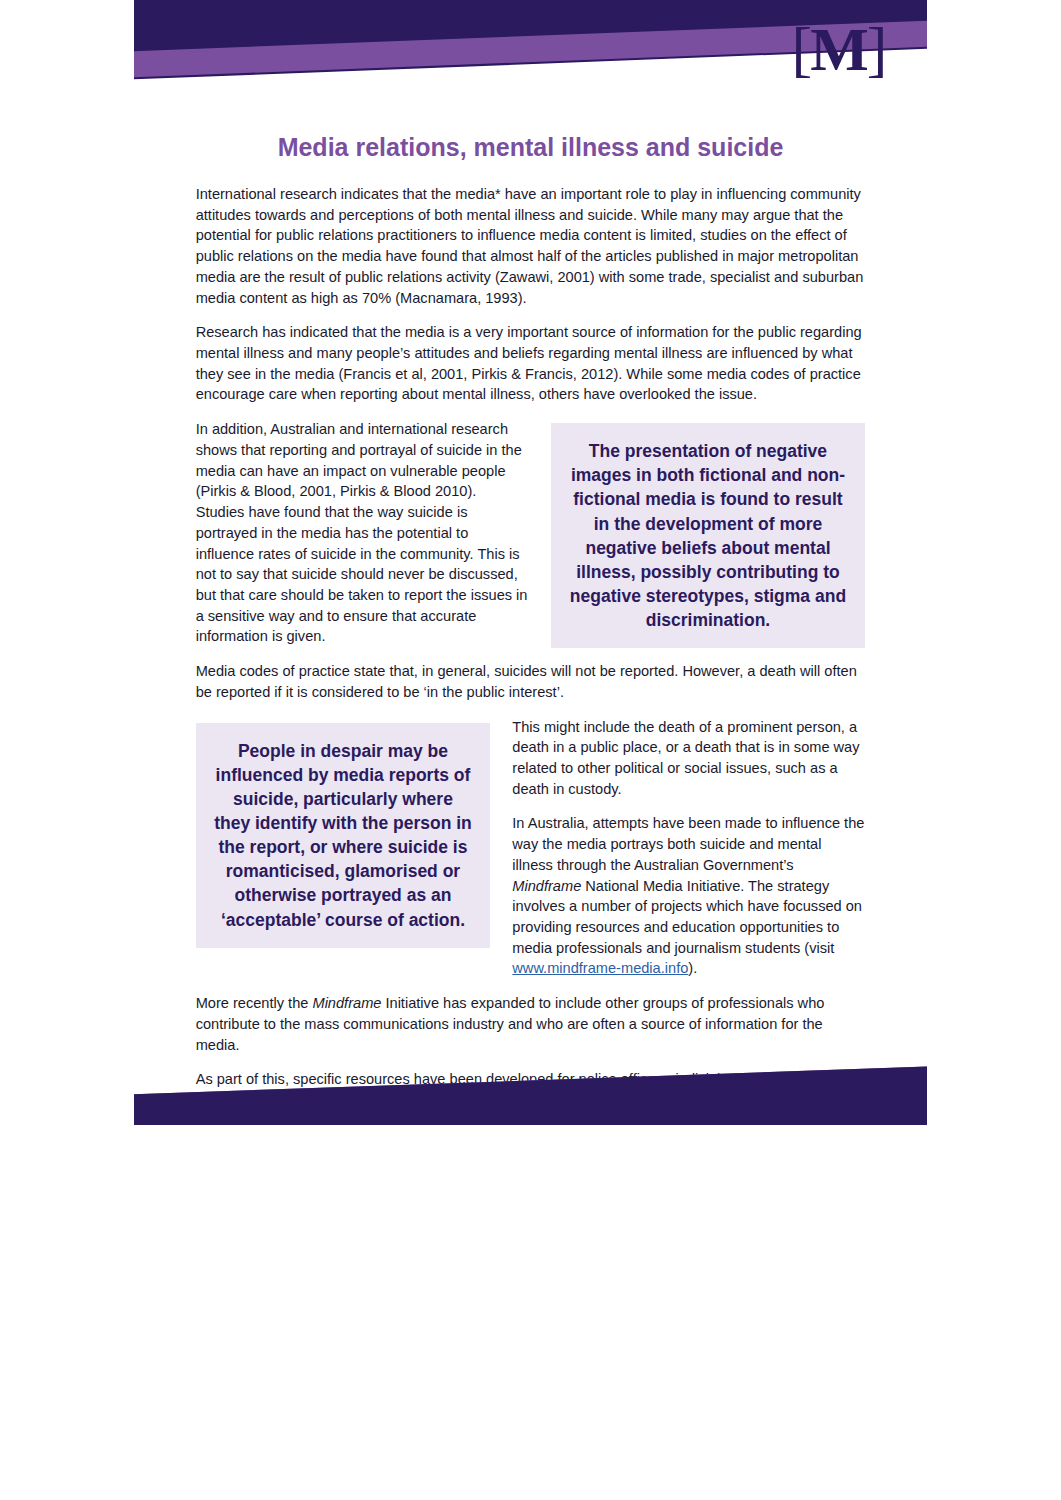[M]
Media relations, mental illness and suicide
International research indicates that the media* have an important role to play in influencing community attitudes towards and perceptions of both mental illness and suicide. While many may argue that the potential for public relations practitioners to influence media content is limited, studies on the effect of public relations on the media have found that almost half of the articles published in major metropolitan media are the result of public relations activity (Zawawi, 2001) with some trade, specialist and suburban media content as high as 70% (Macnamara, 1993).
Research has indicated that the media is a very important source of information for the public regarding mental illness and many people’s attitudes and beliefs regarding mental illness are influenced by what they see in the media (Francis et al, 2001, Pirkis & Francis, 2012). While some media codes of practice encourage care when reporting about mental illness, others have overlooked the issue.
The presentation of negative images in both fictional and non-fictional media is found to result in the development of more negative beliefs about mental illness, possibly contributing to negative stereotypes, stigma and discrimination.
In addition, Australian and international research shows that reporting and portrayal of suicide in the media can have an impact on vulnerable people (Pirkis & Blood, 2001, Pirkis & Blood 2010). Studies have found that the way suicide is portrayed in the media has the potential to influence rates of suicide in the community. This is not to say that suicide should never be discussed, but that care should be taken to report the issues in a sensitive way and to ensure that accurate information is given.
Media codes of practice state that, in general, suicides will not be reported. However, a death will often be reported if it is considered to be ‘in the public interest’.
People in despair may be influenced by media reports of suicide, particularly where they identify with the person in the report, or where suicide is romanticised, glamorised or otherwise portrayed as an ‘acceptable’ course of action.
This might include the death of a prominent person, a death in a public place, or a death that is in some way related to other political or social issues, such as a death in custody.
In Australia, attempts have been made to influence the way the media portrays both suicide and mental illness through the Australian Government’s Mindframe National Media Initiative. The strategy involves a number of projects which have focussed on providing resources and education opportunities to media professionals and journalism students (visit www.mindframe-media.info).
More recently the Mindframe Initiative has expanded to include other groups of professionals who contribute to the mass communications industry and who are often a source of information for the media.
As part of this, specific resources have been developed for police officers, judicial officers and those working in the mental health and suicide prevention sectors.